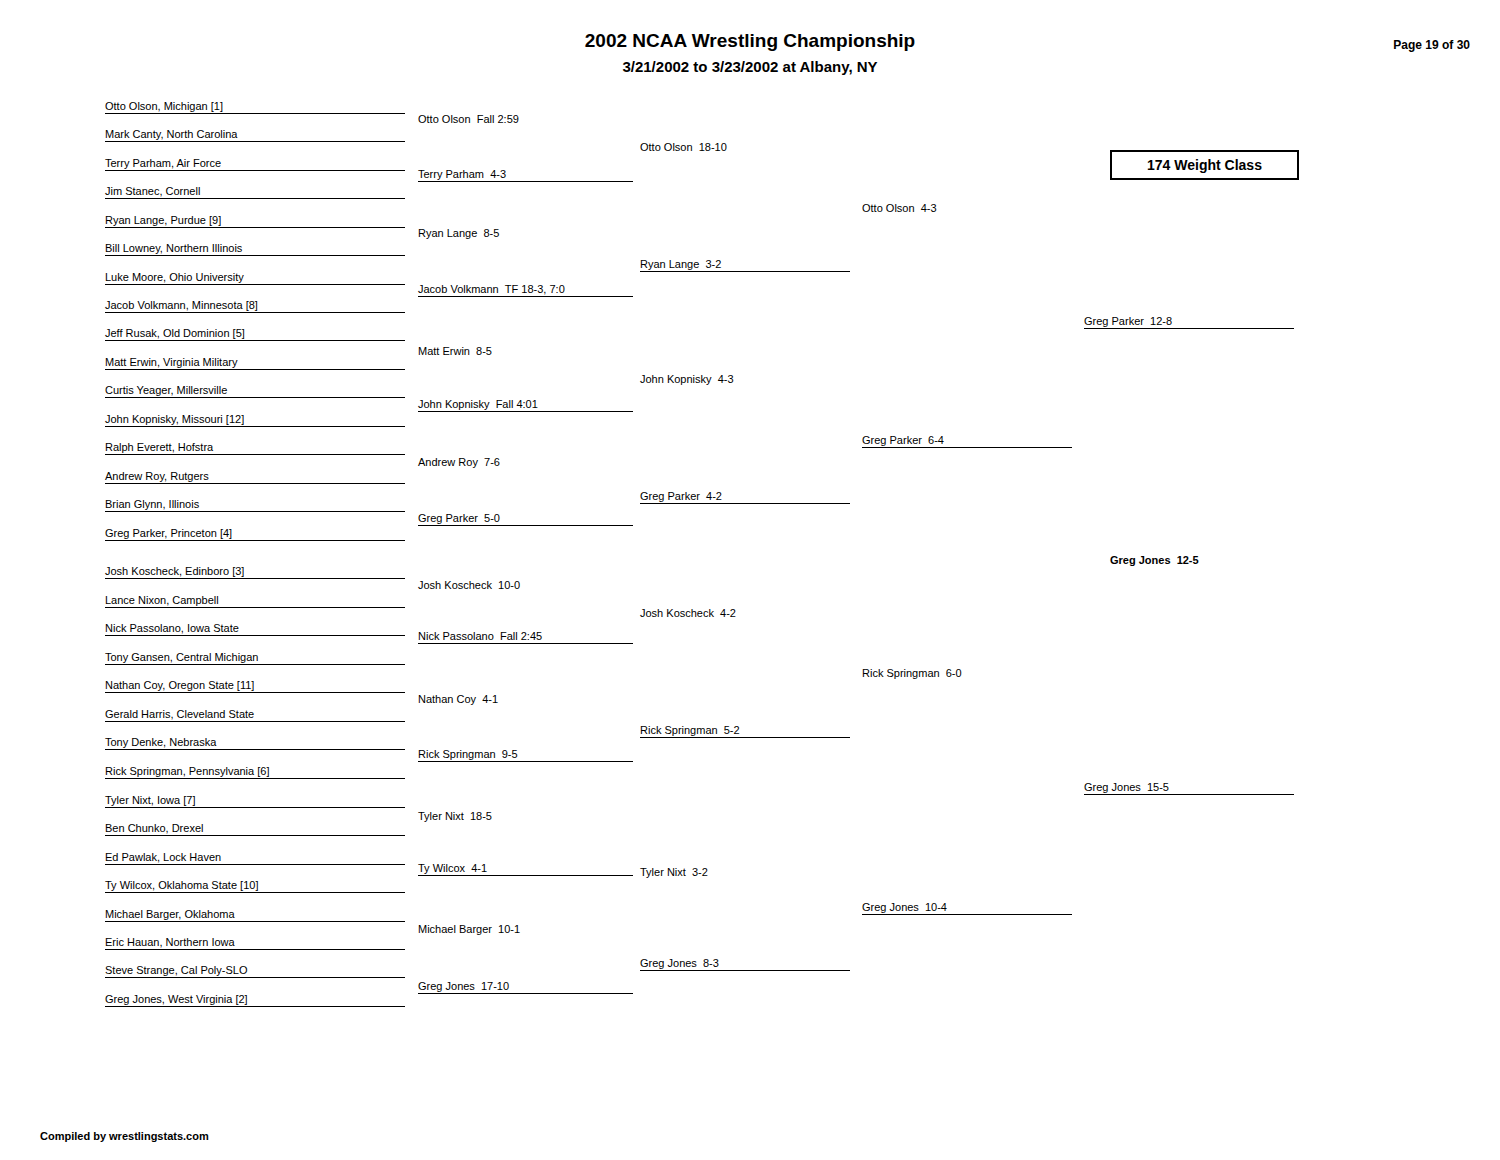Page 19 of 30
2002 NCAA Wrestling Championship
3/21/2002 to 3/23/2002 at Albany, NY
174 Weight Class
Otto Olson, Michigan [1]
Mark Canty, North Carolina
Terry Parham, Air Force
Jim Stanec, Cornell
Ryan Lange, Purdue [9]
Bill Lowney, Northern Illinois
Luke Moore, Ohio University
Jacob Volkmann, Minnesota [8]
Jeff Rusak, Old Dominion [5]
Matt Erwin, Virginia Military
Curtis Yeager, Millersville
John Kopnisky, Missouri [12]
Ralph Everett, Hofstra
Andrew Roy, Rutgers
Brian Glynn, Illinois
Greg Parker, Princeton [4]
Otto Olson Fall 2:59
Terry Parham 4-3
Ryan Lange 8-5
Jacob Volkmann TF 18-3, 7:0
Matt Erwin 8-5
John Kopnisky Fall 4:01
Andrew Roy 7-6
Greg Parker 5-0
Otto Olson 18-10
Ryan Lange 3-2
John Kopnisky 4-3
Greg Parker 4-2
Otto Olson 4-3
Greg Parker 6-4
Greg Parker 12-8
Josh Koscheck, Edinboro [3]
Lance Nixon, Campbell
Nick Passolano, Iowa State
Tony Gansen, Central Michigan
Nathan Coy, Oregon State [11]
Gerald Harris, Cleveland State
Tony Denke, Nebraska
Rick Springman, Pennsylvania [6]
Tyler Nixt, Iowa [7]
Ben Chunko, Drexel
Ed Pawlak, Lock Haven
Ty Wilcox, Oklahoma State [10]
Michael Barger, Oklahoma
Eric Hauan, Northern Iowa
Steve Strange, Cal Poly-SLO
Greg Jones, West Virginia [2]
Josh Koscheck 10-0
Nick Passolano Fall 2:45
Nathan Coy 4-1
Rick Springman 9-5
Tyler Nixt 18-5
Ty Wilcox 4-1
Michael Barger 10-1
Greg Jones 17-10
Josh Koscheck 4-2
Rick Springman 5-2
Tyler Nixt 3-2
Greg Jones 8-3
Rick Springman 6-0
Greg Jones 10-4
Greg Jones 15-5
Greg Jones 12-5
Compiled by wrestlingstats.com